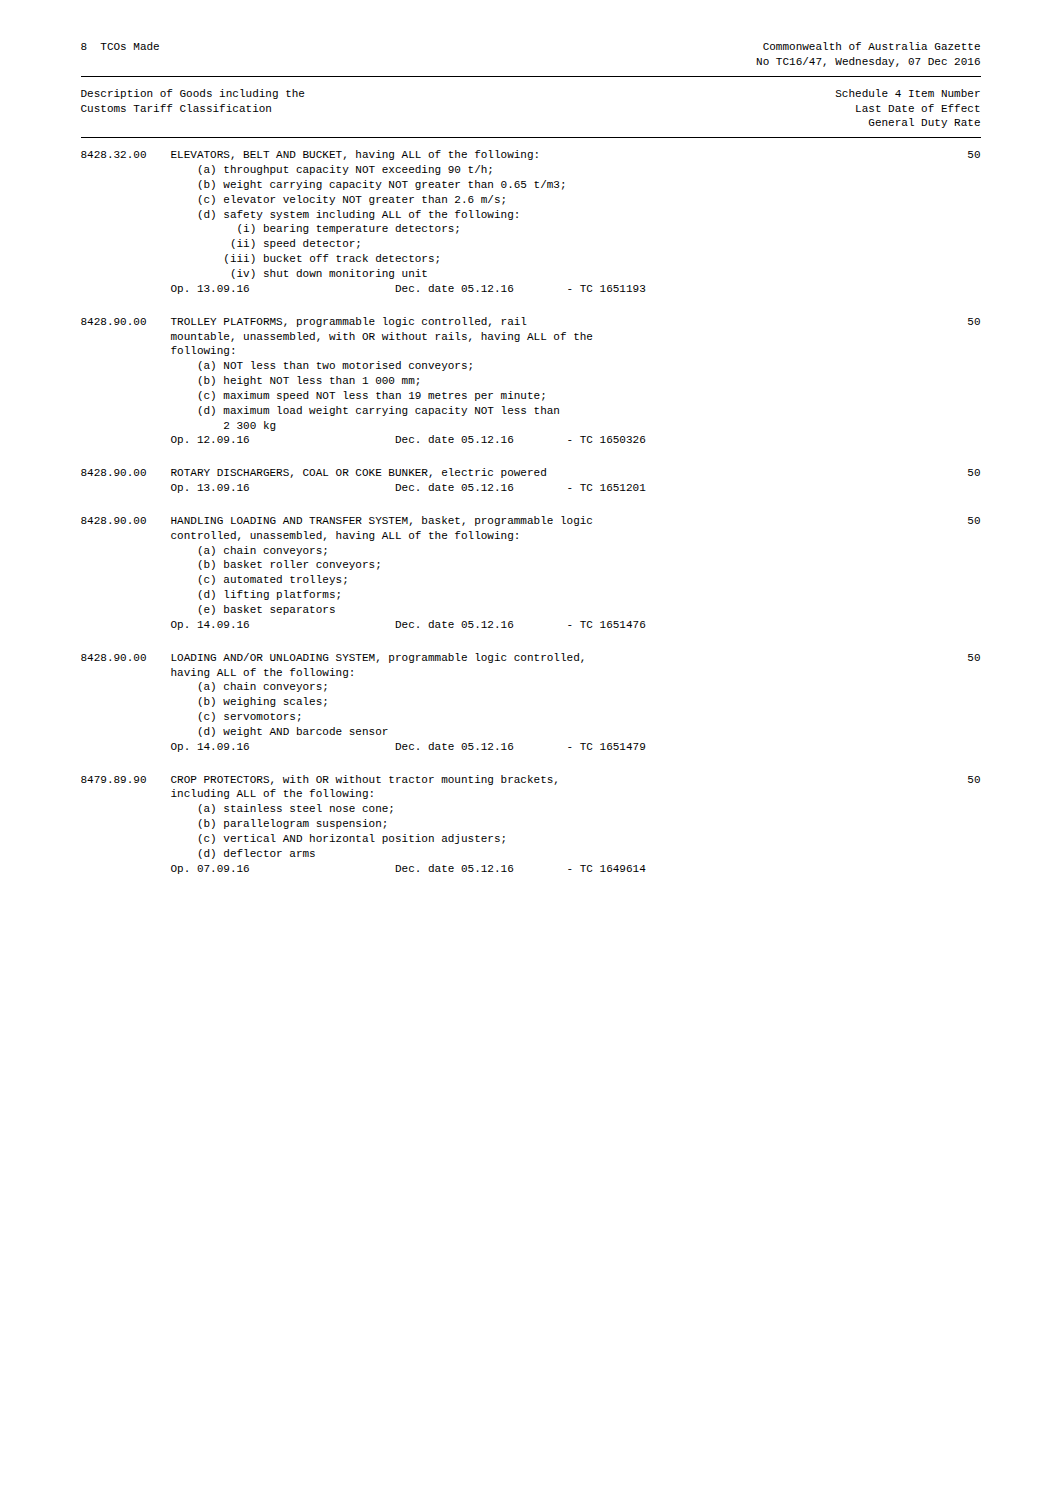8 TCOs Made
Commonwealth of Australia Gazette
No TC16/47, Wednesday, 07 Dec 2016
Description of Goods including the Customs Tariff Classification
Schedule 4 Item Number Last Date of Effect General Duty Rate
| 8428.32.00 | ELEVATORS, BELT AND BUCKET, having ALL of the following: (a) throughput capacity NOT exceeding 90 t/h; (b) weight carrying capacity NOT greater than 0.65 t/m3; (c) elevator velocity NOT greater than 2.6 m/s; (d) safety system including ALL of the following: (i) bearing temperature detectors; (ii) speed detector; (iii) bucket off track detectors; (iv) shut down monitoring unit Op. 13.09.16 Dec. date 05.12.16 - TC 1651193 | 50 |
| 8428.90.00 | TROLLEY PLATFORMS, programmable logic controlled, rail mountable, unassembled, with OR without rails, having ALL of the following: (a) NOT less than two motorised conveyors; (b) height NOT less than 1 000 mm; (c) maximum speed NOT less than 19 metres per minute; (d) maximum load weight carrying capacity NOT less than 2 300 kg Op. 12.09.16 Dec. date 05.12.16 - TC 1650326 | 50 |
| 8428.90.00 | ROTARY DISCHARGERS, COAL OR COKE BUNKER, electric powered Op. 13.09.16 Dec. date 05.12.16 - TC 1651201 | 50 |
| 8428.90.00 | HANDLING LOADING AND TRANSFER SYSTEM, basket, programmable logic controlled, unassembled, having ALL of the following: (a) chain conveyors; (b) basket roller conveyors; (c) automated trolleys; (d) lifting platforms; (e) basket separators Op. 14.09.16 Dec. date 05.12.16 - TC 1651476 | 50 |
| 8428.90.00 | LOADING AND/OR UNLOADING SYSTEM, programmable logic controlled, having ALL of the following: (a) chain conveyors; (b) weighing scales; (c) servomotors; (d) weight AND barcode sensor Op. 14.09.16 Dec. date 05.12.16 - TC 1651479 | 50 |
| 8479.89.90 | CROP PROTECTORS, with OR without tractor mounting brackets, including ALL of the following: (a) stainless steel nose cone; (b) parallelogram suspension; (c) vertical AND horizontal position adjusters; (d) deflector arms Op. 07.09.16 Dec. date 05.12.16 - TC 1649614 | 50 |